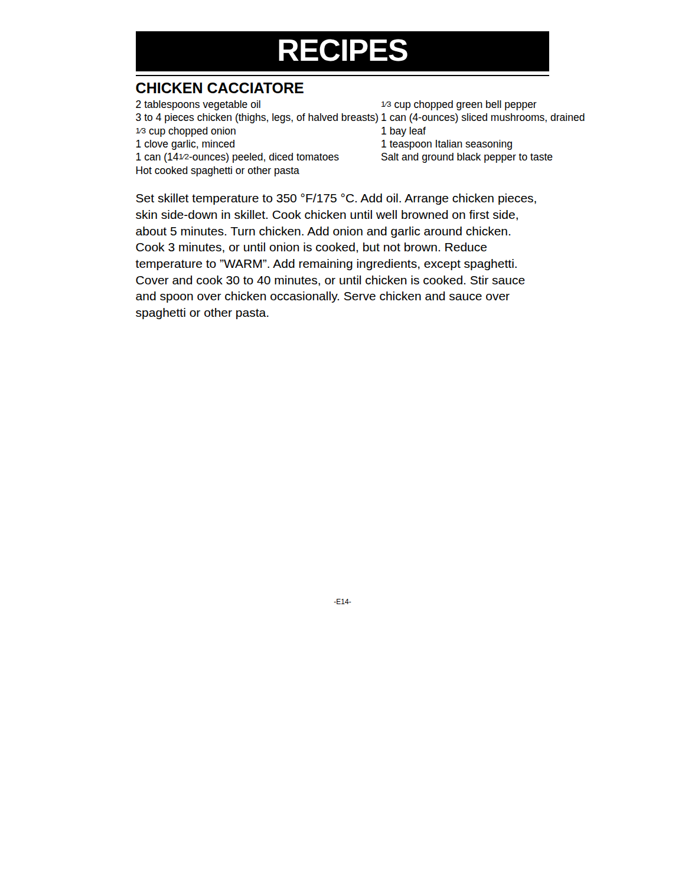RECIPES
CHICKEN CACCIATORE
| 2 tablespoons vegetable oil | 1⁄3 cup chopped green bell pepper |
| 3 to 4 pieces chicken (thighs, legs, of halved breasts) | 1 can (4-ounces) sliced mushrooms, drained |
| 1⁄3 cup chopped onion | 1 bay leaf |
| 1 clove garlic, minced | 1 teaspoon Italian seasoning |
| 1 can (14 1⁄2 -ounces) peeled, diced tomatoes | Salt and ground black pepper to taste |
| Hot cooked spaghetti or other pasta | |
Set skillet temperature to 350 °F/175 °C. Add oil. Arrange chicken pieces, skin side-down in skillet. Cook chicken until well browned on first side, about 5 minutes. Turn chicken. Add onion and garlic around chicken. Cook 3 minutes, or until onion is cooked, but not brown. Reduce temperature to ”WARM”. Add remaining ingredients, except spaghetti. Cover and cook 30 to 40 minutes, or until chicken is cooked. Stir sauce and spoon over chicken occasionally. Serve chicken and sauce over spaghetti or other pasta.
-E14-